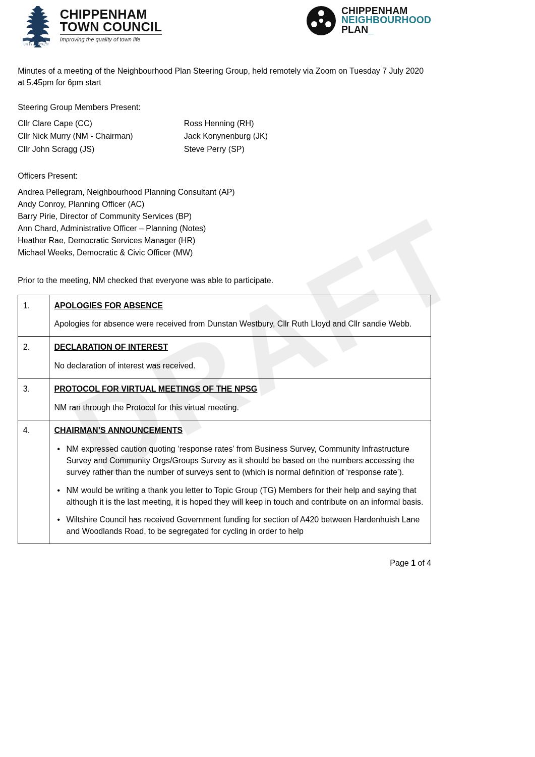UNITY & LOYALTY
CHIPPENHAM
TOWN COUNCIL
Improving the quality of town life
CHIPPENHAM
NEIGHBOURHOOD
PLAN_
Minutes of a meeting of the Neighbourhood Plan Steering Group, held remotely via Zoom on Tuesday 7 July 2020 at 5.45pm for 6pm start
Steering Group Members Present:
Cllr Clare Cape (CC)
Ross Henning (RH)
Cllr Nick Murry (NM - Chairman)
Jack Konynenburg (JK)
Cllr John Scragg (JS)
Steve Perry (SP)
Officers Present:
Andrea Pellegram, Neighbourhood Planning Consultant (AP)
Andy Conroy, Planning Officer (AC)
Barry Pirie, Director of Community Services (BP)
Ann Chard, Administrative Officer – Planning (Notes)
Heather Rae, Democratic Services Manager (HR)
Michael Weeks, Democratic & Civic Officer (MW)
Prior to the meeting, NM checked that everyone was able to participate.
| 1. | Apologies for Absence Apologies for absence were received from Dunstan Westbury, Cllr Ruth Lloyd and Cllr sandie Webb. |
| 2. | Declaration of Interest No declaration of interest was received. |
| 3. | Protocol for Virtual Meetings of the NPSG NM ran through the Protocol for this virtual meeting. |
| 4. | Chairman’s Announcements NM expressed caution quoting ‘response rates’ from Business Survey, Community Infrastructure Survey and Community Orgs/Groups Survey as it should be based on the numbers accessing the survey rather than the number of surveys sent to (which is normal definition of ‘response rate’). NM would be writing a thank you letter to Topic Group (TG) Members for their help and saying that although it is the last meeting, it is hoped they will keep in touch and contribute on an informal basis. Wiltshire Council has received Government funding for section of A420 between Hardenhuish Lane and Woodlands Road, to be segregated for cycling in order to help |
Page 1 of 4